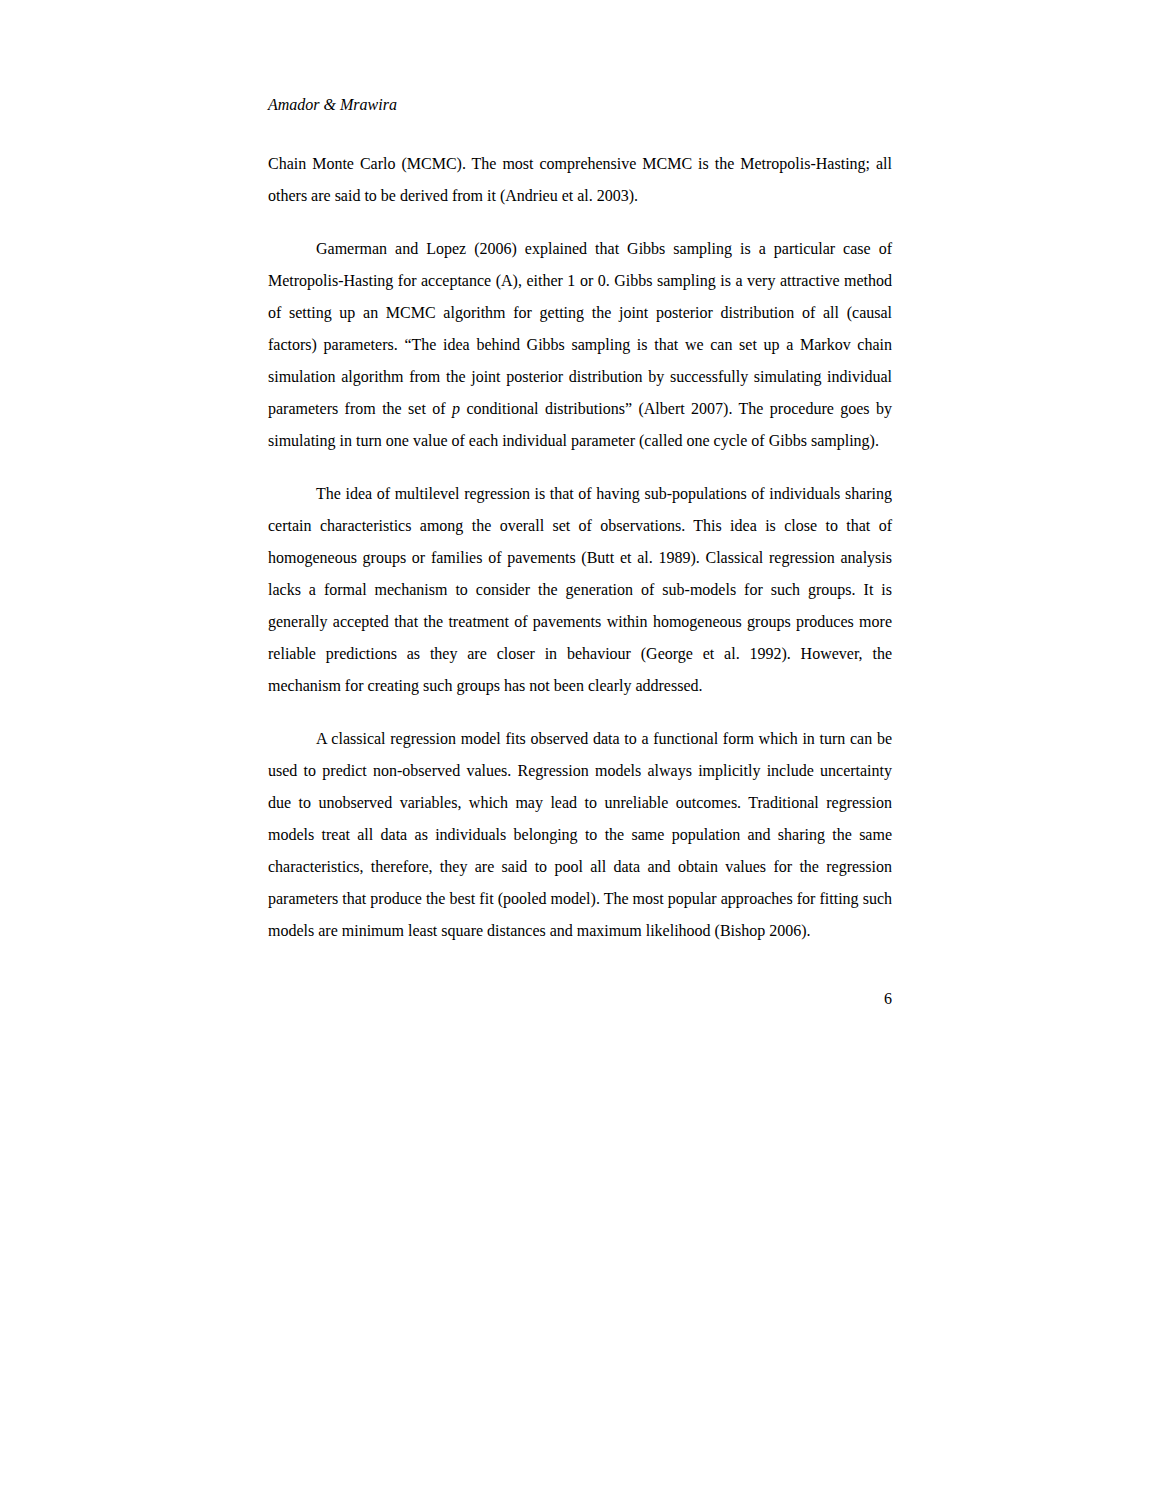Amador & Mrawira
Chain Monte Carlo (MCMC). The most comprehensive MCMC is the Metropolis-Hasting; all others are said to be derived from it (Andrieu et al. 2003).
Gamerman and Lopez (2006) explained that Gibbs sampling is a particular case of Metropolis-Hasting for acceptance (A), either 1 or 0. Gibbs sampling is a very attractive method of setting up an MCMC algorithm for getting the joint posterior distribution of all (causal factors) parameters. “The idea behind Gibbs sampling is that we can set up a Markov chain simulation algorithm from the joint posterior distribution by successfully simulating individual parameters from the set of p conditional distributions” (Albert 2007). The procedure goes by simulating in turn one value of each individual parameter (called one cycle of Gibbs sampling).
The idea of multilevel regression is that of having sub-populations of individuals sharing certain characteristics among the overall set of observations. This idea is close to that of homogeneous groups or families of pavements (Butt et al. 1989). Classical regression analysis lacks a formal mechanism to consider the generation of sub-models for such groups. It is generally accepted that the treatment of pavements within homogeneous groups produces more reliable predictions as they are closer in behaviour (George et al. 1992). However, the mechanism for creating such groups has not been clearly addressed.
A classical regression model fits observed data to a functional form which in turn can be used to predict non-observed values. Regression models always implicitly include uncertainty due to unobserved variables, which may lead to unreliable outcomes. Traditional regression models treat all data as individuals belonging to the same population and sharing the same characteristics, therefore, they are said to pool all data and obtain values for the regression parameters that produce the best fit (pooled model). The most popular approaches for fitting such models are minimum least square distances and maximum likelihood (Bishop 2006).
6